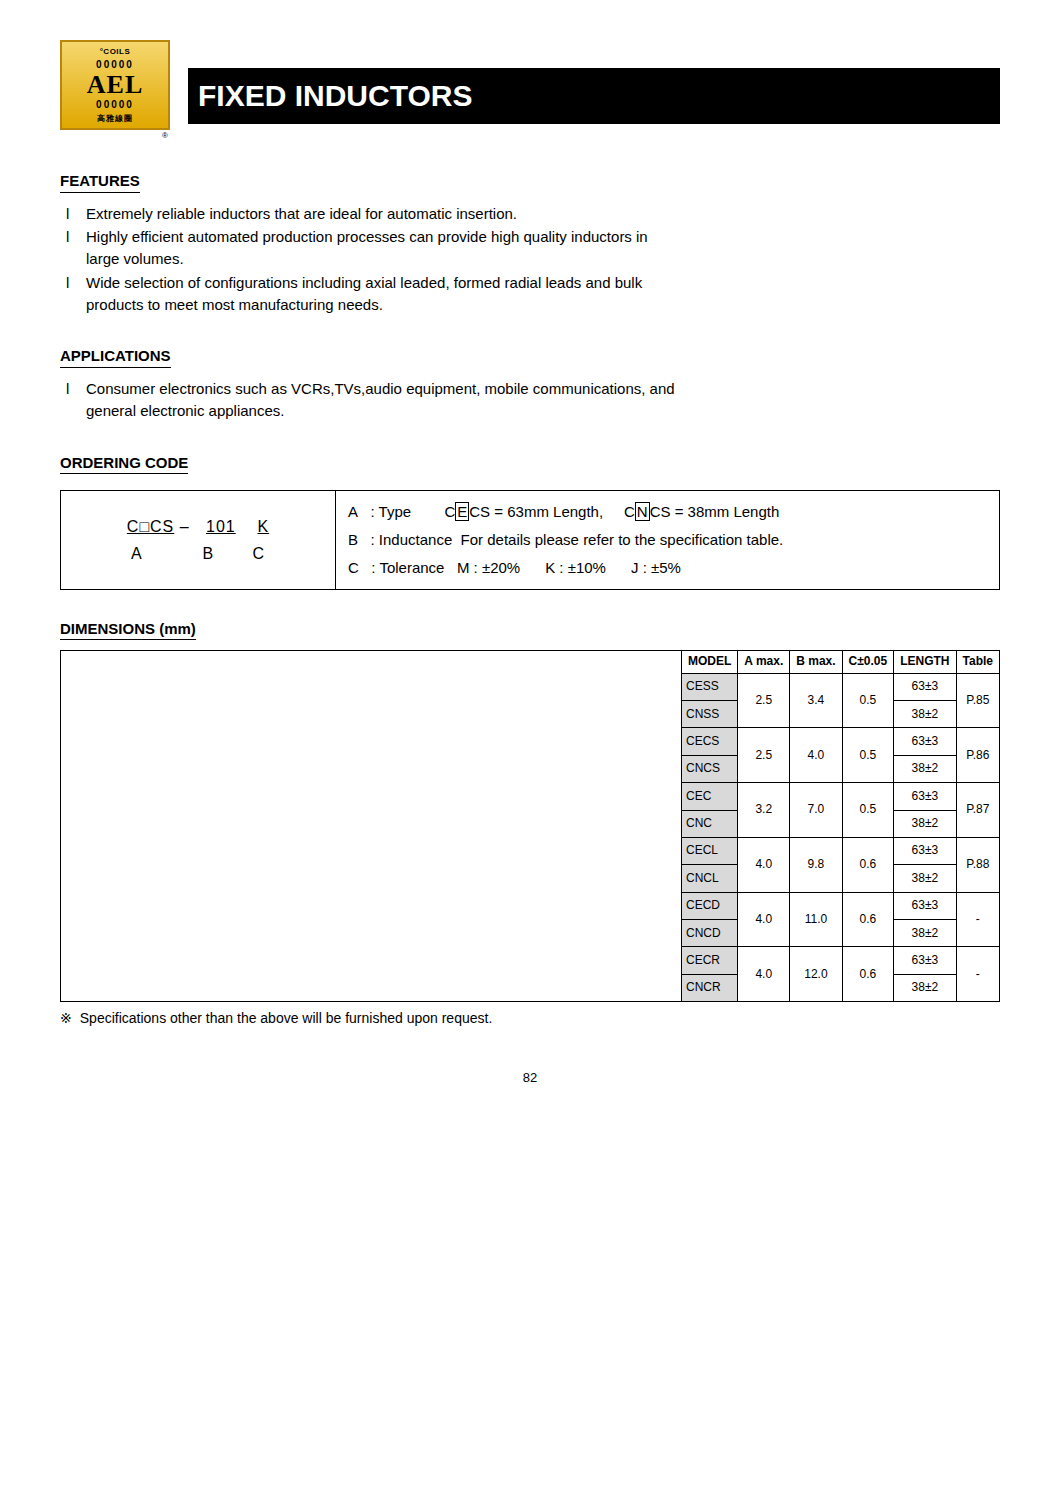°COILS
00000
AEL
00000
高雅線圈
®
FIXED INDUCTORS
FEATURES
Extremely reliable inductors that are ideal for automatic insertion.
Highly efficient automated production processes can provide high quality inductors in large volumes.
Wide selection of configurations including axial leaded, formed radial leads and bulk products to meet most manufacturing needs.
APPLICATIONS
Consumer electronics such as VCRs,TVs,audio equipment, mobile communications, and general electronic appliances.
ORDERING CODE
| C□CS – 101 K A B C | A : Type C E CS = 63mm Length, C N CS = 38mm Length B : Inductance For details please refer to the specification table. C : Tolerance M : ±20% K : ±10% J : ±5% |
DIMENSIONS (mm)
| MODEL | A max. | B max. | C±0.05 | LENGTH | Table |
| --- | --- | --- | --- | --- | --- |
| CESS | 2.5 | 3.4 | 0.5 | 63±3 | P.85 |
| CNSS | 38±2 |
| CECS | 2.5 | 4.0 | 0.5 | 63±3 | P.86 |
| CNCS | 38±2 |
| CEC | 3.2 | 7.0 | 0.5 | 63±3 | P.87 |
| CNC | 38±2 |
| CECL | 4.0 | 9.8 | 0.6 | 63±3 | P.88 |
| CNCL | 38±2 |
| CECD | 4.0 | 11.0 | 0.6 | 63±3 | - |
| CNCD | 38±2 |
| CECR | 4.0 | 12.0 | 0.6 | 63±3 | - |
| CNCR | 38±2 |
※ Specifications other than the above will be furnished upon request.
82